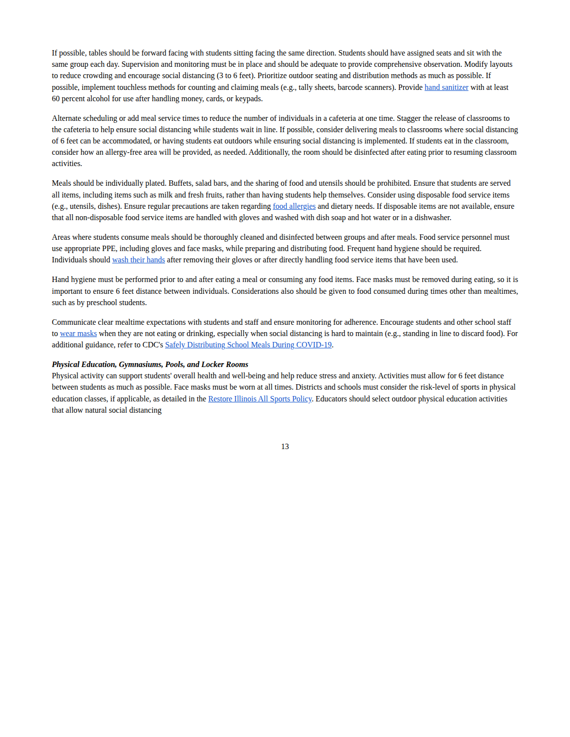If possible, tables should be forward facing with students sitting facing the same direction. Students should have assigned seats and sit with the same group each day. Supervision and monitoring must be in place and should be adequate to provide comprehensive observation. Modify layouts to reduce crowding and encourage social distancing (3 to 6 feet). Prioritize outdoor seating and distribution methods as much as possible. If possible, implement touchless methods for counting and claiming meals (e.g., tally sheets, barcode scanners). Provide hand sanitizer with at least 60 percent alcohol for use after handling money, cards, or keypads.
Alternate scheduling or add meal service times to reduce the number of individuals in a cafeteria at one time. Stagger the release of classrooms to the cafeteria to help ensure social distancing while students wait in line. If possible, consider delivering meals to classrooms where social distancing of 6 feet can be accommodated, or having students eat outdoors while ensuring social distancing is implemented. If students eat in the classroom, consider how an allergy-free area will be provided, as needed. Additionally, the room should be disinfected after eating prior to resuming classroom activities.
Meals should be individually plated. Buffets, salad bars, and the sharing of food and utensils should be prohibited. Ensure that students are served all items, including items such as milk and fresh fruits, rather than having students help themselves. Consider using disposable food service items (e.g., utensils, dishes). Ensure regular precautions are taken regarding food allergies and dietary needs. If disposable items are not available, ensure that all non-disposable food service items are handled with gloves and washed with dish soap and hot water or in a dishwasher.
Areas where students consume meals should be thoroughly cleaned and disinfected between groups and after meals. Food service personnel must use appropriate PPE, including gloves and face masks, while preparing and distributing food. Frequent hand hygiene should be required. Individuals should wash their hands after removing their gloves or after directly handling food service items that have been used.
Hand hygiene must be performed prior to and after eating a meal or consuming any food items. Face masks must be removed during eating, so it is important to ensure 6 feet distance between individuals. Considerations also should be given to food consumed during times other than mealtimes, such as by preschool students.
Communicate clear mealtime expectations with students and staff and ensure monitoring for adherence. Encourage students and other school staff to wear masks when they are not eating or drinking, especially when social distancing is hard to maintain (e.g., standing in line to discard food). For additional guidance, refer to CDC's Safely Distributing School Meals During COVID-19.
Physical Education, Gymnasiums, Pools, and Locker Rooms
Physical activity can support students' overall health and well-being and help reduce stress and anxiety. Activities must allow for 6 feet distance between students as much as possible. Face masks must be worn at all times. Districts and schools must consider the risk-level of sports in physical education classes, if applicable, as detailed in the Restore Illinois All Sports Policy. Educators should select outdoor physical education activities that allow natural social distancing
13